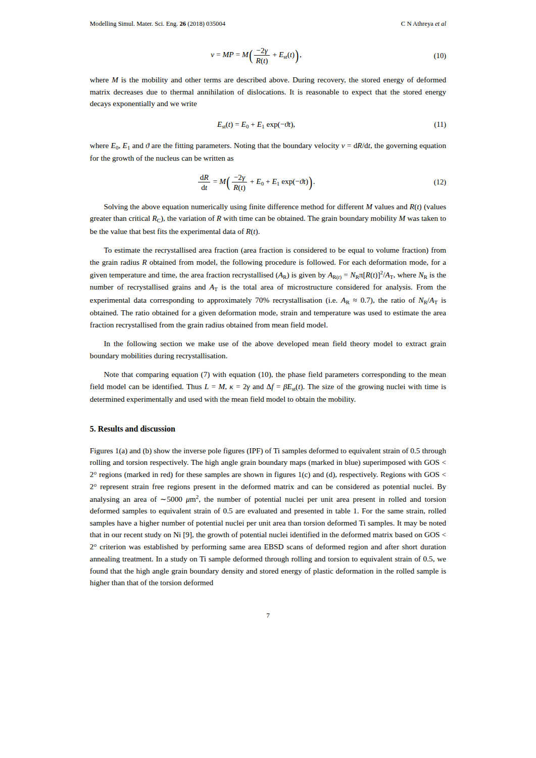Modelling Simul. Mater. Sci. Eng. 26 (2018) 035004
C N Athreya et al
v = MP = M(−2γ R(t) + Est(t)),
(10)
where M is the mobility and other terms are described above. During recovery, the stored energy of deformed matrix decreases due to thermal annihilation of dislocations. It is reasonable to expect that the stored energy decays exponentially and we write
Est(t) = E0 + E1 exp(−ϑt),
(11)
where E0, E1 and ϑ are the fitting parameters. Noting that the boundary velocity v = dR/dt, the governing equation for the growth of the nucleus can be written as
dR dt = M(−2γ R(t) + E0 + E1 exp(−ϑt)).
(12)
Solving the above equation numerically using finite difference method for different M values and R(t) (values greater than critical RC), the variation of R with time can be obtained. The grain boundary mobility M was taken to be the value that best fits the experimental data of R(t).
To estimate the recrystallised area fraction (area fraction is considered to be equal to volume fraction) from the grain radius R obtained from model, the following procedure is followed. For each deformation mode, for a given temperature and time, the area fraction recrystallised (AR) is given by AR(t) = NRπ[R(t)]2/AT, where NR is the number of recrystallised grains and AT is the total area of microstructure considered for analysis. From the experimental data corresponding to approximately 70% recrystallisation (i.e. AR ≈ 0.7), the ratio of NR/AT is obtained. The ratio obtained for a given deformation mode, strain and temperature was used to estimate the area fraction recrystallised from the grain radius obtained from mean field model.
In the following section we make use of the above developed mean field theory model to extract grain boundary mobilities during recrystallisation.
Note that comparing equation (7) with equation (10), the phase field parameters corresponding to the mean field model can be identified. Thus L = M, κ = 2γ and Δf = βEst(t). The size of the growing nuclei with time is determined experimentally and used with the mean field model to obtain the mobility.
5. Results and discussion
Figures 1(a) and (b) show the inverse pole figures (IPF) of Ti samples deformed to equivalent strain of 0.5 through rolling and torsion respectively. The high angle grain boundary maps (marked in blue) superimposed with GOS < 2° regions (marked in red) for these samples are shown in figures 1(c) and (d), respectively. Regions with GOS < 2° represent strain free regions present in the deformed matrix and can be considered as potential nuclei. By analysing an area of ∼5000 μm2, the number of potential nuclei per unit area present in rolled and torsion deformed samples to equivalent strain of 0.5 are evaluated and presented in table 1. For the same strain, rolled samples have a higher number of potential nuclei per unit area than torsion deformed Ti samples. It may be noted that in our recent study on Ni [9], the growth of potential nuclei identified in the deformed matrix based on GOS < 2° criterion was established by performing same area EBSD scans of deformed region and after short duration annealing treatment. In a study on Ti sample deformed through rolling and torsion to equivalent strain of 0.5, we found that the high angle grain boundary density and stored energy of plastic deformation in the rolled sample is higher than that of the torsion deformed
7